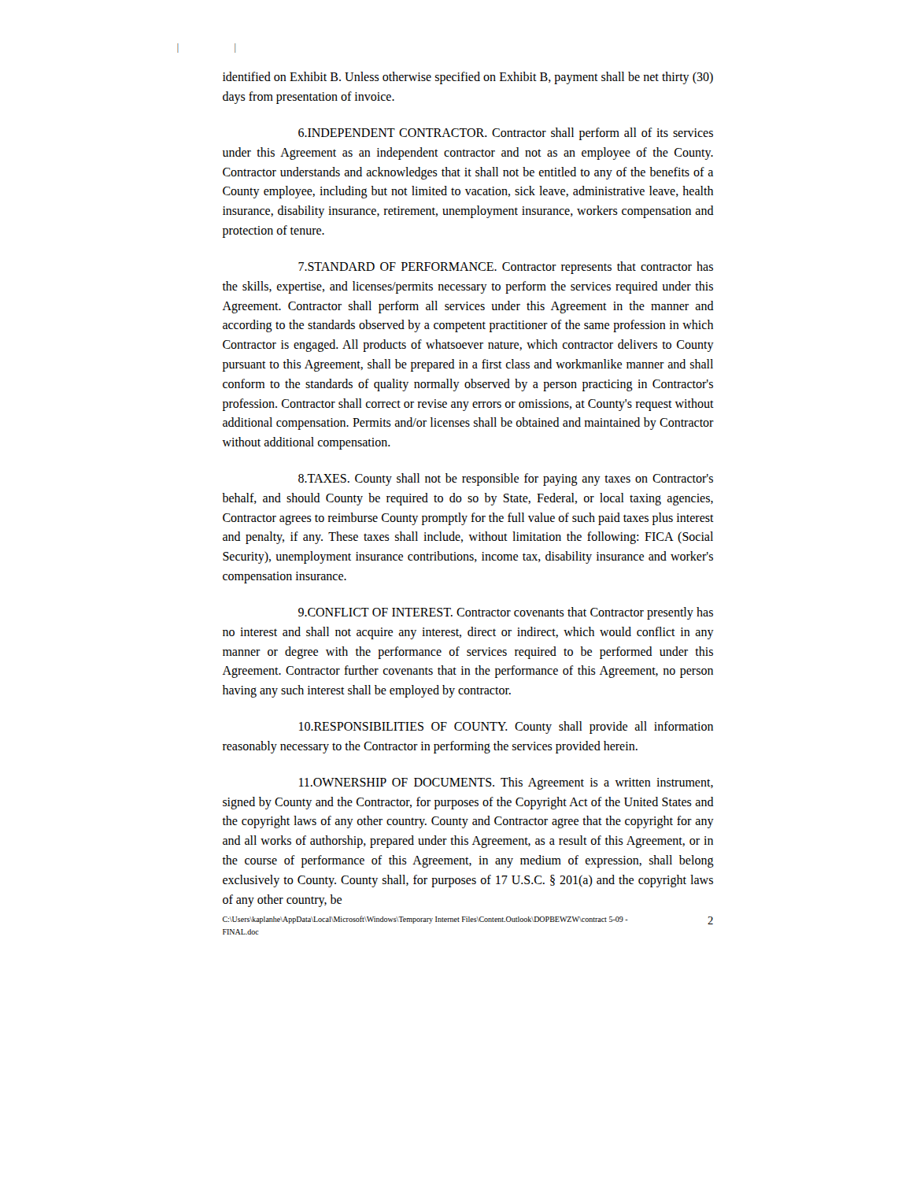| |
identified on Exhibit B. Unless otherwise specified on Exhibit B, payment shall be net thirty (30) days from presentation of invoice.
6. Independent Contractor. Contractor shall perform all of its services under this Agreement as an independent contractor and not as an employee of the County. Contractor understands and acknowledges that it shall not be entitled to any of the benefits of a County employee, including but not limited to vacation, sick leave, administrative leave, health insurance, disability insurance, retirement, unemployment insurance, workers compensation and protection of tenure.
7. Standard of Performance. Contractor represents that contractor has the skills, expertise, and licenses/permits necessary to perform the services required under this Agreement. Contractor shall perform all services under this Agreement in the manner and according to the standards observed by a competent practitioner of the same profession in which Contractor is engaged. All products of whatsoever nature, which contractor delivers to County pursuant to this Agreement, shall be prepared in a first class and workmanlike manner and shall conform to the standards of quality normally observed by a person practicing in Contractor's profession. Contractor shall correct or revise any errors or omissions, at County's request without additional compensation. Permits and/or licenses shall be obtained and maintained by Contractor without additional compensation.
8. Taxes. County shall not be responsible for paying any taxes on Contractor's behalf, and should County be required to do so by State, Federal, or local taxing agencies, Contractor agrees to reimburse County promptly for the full value of such paid taxes plus interest and penalty, if any. These taxes shall include, without limitation the following: FICA (Social Security), unemployment insurance contributions, income tax, disability insurance and worker's compensation insurance.
9. Conflict of Interest. Contractor covenants that Contractor presently has no interest and shall not acquire any interest, direct or indirect, which would conflict in any manner or degree with the performance of services required to be performed under this Agreement. Contractor further covenants that in the performance of this Agreement, no person having any such interest shall be employed by contractor.
10. Responsibilities of County. County shall provide all information reasonably necessary to the Contractor in performing the services provided herein.
11. Ownership of Documents. This Agreement is a written instrument, signed by County and the Contractor, for purposes of the Copyright Act of the United States and the copyright laws of any other country. County and Contractor agree that the copyright for any and all works of authorship, prepared under this Agreement, as a result of this Agreement, or in the course of performance of this Agreement, in any medium of expression, shall belong exclusively to County. County shall, for purposes of 17 U.S.C. § 201(a) and the copyright laws of any other country, be
2 C:\Users\kaplanhe\AppData\Local\Microsoft\Windows\Temporary Internet Files\Content.Outlook\DOPBEWZW\contract 5-09 -
FINAL.doc